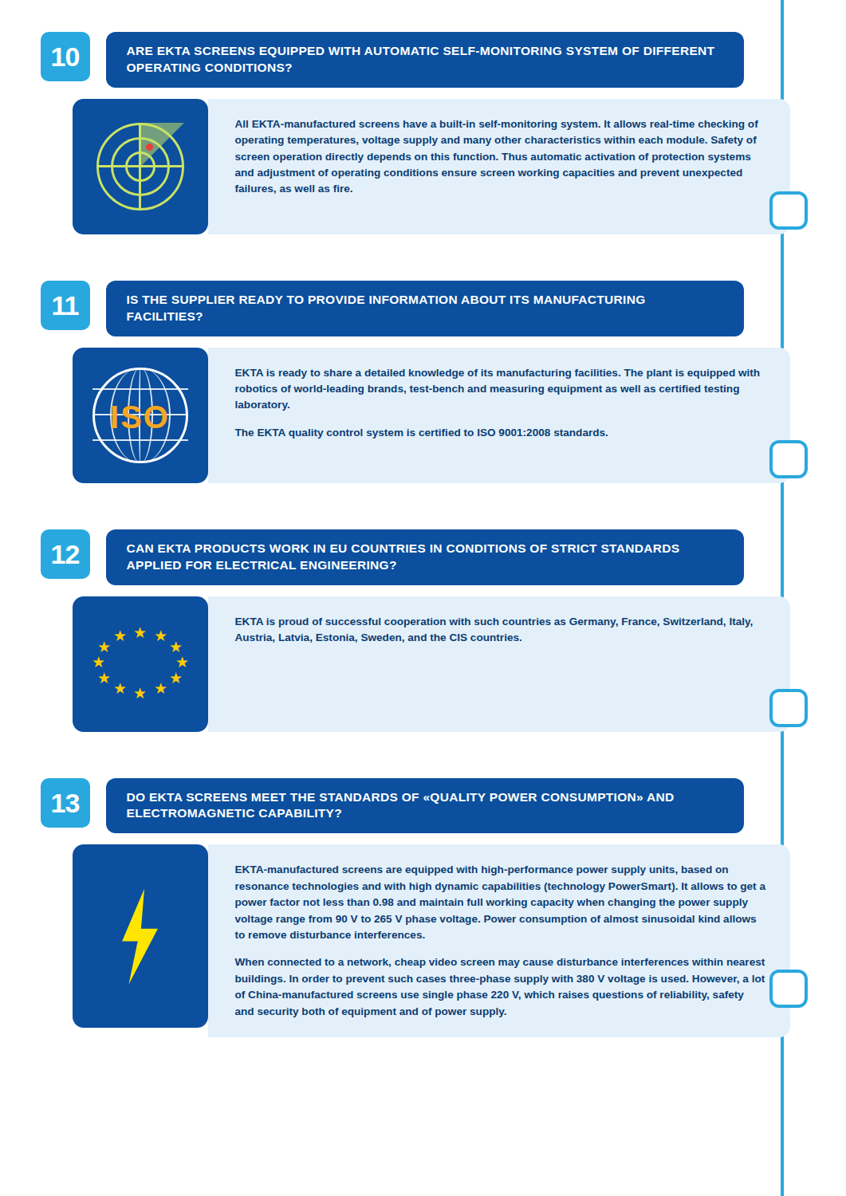10
Are EKTA screens equipped with automatic self-monitoring system of different operating conditions?
All EKTA-manufactured screens have a built-in self-monitoring system. It allows real-time checking of operating temperatures, voltage supply and many other characteristics within each module. Safety of screen operation directly depends on this function. Thus automatic activation of protection systems and adjustment of operating conditions ensure screen working capacities and prevent unexpected failures, as well as fire.
11
Is the supplier ready to provide information about its manufacturing facilities?
ISO
EKTA is ready to share a detailed knowledge of its manufacturing facilities. The plant is equipped with robotics of world-leading brands, test-bench and measuring equipment as well as certified testing laboratory.
The EKTA quality control system is certified to ISO 9001:2008 standards.
12
Can EKTA products work in EU countries in conditions of strict standards applied for electrical engineering?
★ ★ ★ ★ ★ ★ ★ ★ ★ ★ ★ ★
EKTA is proud of successful cooperation with such countries as Germany, France, Switzerland, Italy, Austria, Latvia, Estonia, Sweden, and the CIS countries.
13
Do EKTA screens meet the standards of «quality power consumption» and electromagnetic capability?
EKTA-manufactured screens are equipped with high-performance power supply units, based on resonance technologies and with high dynamic capabilities (technology PowerSmart). It allows to get a power factor not less than 0.98 and maintain full working capacity when changing the power supply voltage range from 90 V to 265 V phase voltage. Power consumption of almost sinusoidal kind allows to remove disturbance interferences.
When connected to a network, cheap video screen may cause disturbance interferences within nearest buildings. In order to prevent such cases three-phase supply with 380 V voltage is used. However, a lot of China-manufactured screens use single phase 220 V, which raises questions of reliability, safety and security both of equipment and of power supply.